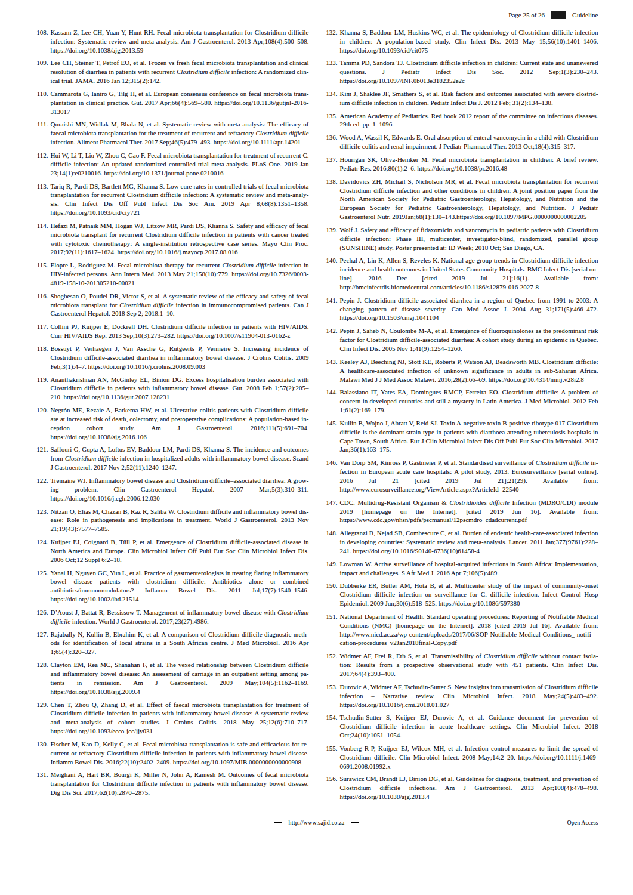Page 25 of 26 Guideline
108. Kassam Z, Lee CH, Yuan Y, Hunt RH. Fecal microbiota transplantation for Clostridium difficile infection: Systematic review and meta-analysis. Am J Gastroenterol. 2013 Apr;108(4):500–508. https://doi.org/10.1038/ajg.2013.59
109. Lee CH, Steiner T, Petrof EO, et al. Frozen vs fresh fecal microbiota transplantation and clinical resolution of diarrhea in patients with recurrent Clostridium difficile infection: A randomized clinical trial. JAMA. 2016 Jan 12;315(2):142.
110. Cammarota G, Ianiro G, Tilg H, et al. European consensus conference on fecal microbiota transplantation in clinical practice. Gut. 2017 Apr;66(4):569–580. https://doi.org/10.1136/gutjnl-2016-313017
111. Quraishi MN, Widlak M, Bhala N, et al. Systematic review with meta-analysis: The efficacy of faecal microbiota transplantation for the treatment of recurrent and refractory Clostridium difficile infection. Aliment Pharmacol Ther. 2017 Sep;46(5):479–493. https://doi.org/10.1111/apt.14201
112. Hui W, Li T, Liu W, Zhou C, Gao F. Fecal microbiota transplantation for treatment of recurrent C. difficile infection: An updated randomized controlled trial meta-analysis. PLoS One. 2019 Jan 23;14(1):e0210016. https://doi.org/10.1371/journal.pone.0210016
113. Tariq R, Pardi DS, Bartlett MG, Khanna S. Low cure rates in controlled trials of fecal microbiota transplantation for recurrent Clostridium difficile infection: A systematic review and meta-analysis. Clin Infect Dis Off Publ Infect Dis Soc Am. 2019 Apr 8;68(8):1351–1358. https://doi.org/10.1093/cid/ciy721
114. Hefazi M, Patnaik MM, Hogan WJ, Litzow MR, Pardi DS, Khanna S. Safety and efficacy of fecal microbiota transplant for recurrent Clostridium difficile infection in patients with cancer treated with cytotoxic chemotherapy: A single-institution retrospective case series. Mayo Clin Proc. 2017;92(11):1617–1624. https://doi.org/10.1016/j.mayocp.2017.08.016
115. Elopre L, Rodriguez M. Fecal microbiota therapy for recurrent Clostridium difficile infection in HIV-infected persons. Ann Intern Med. 2013 May 21;158(10):779. https://doi.org/10.7326/0003-4819-158-10-201305210-00021
116. Shogbesan O, Poudel DR, Victor S, et al. A systematic review of the efficacy and safety of fecal microbiota transplant for Clostridium difficile infection in immunocompromised patients. Can J Gastroenterol Hepatol. 2018 Sep 2; 2018:1–10.
117. Collini PJ, Kuijper E, Dockrell DH. Clostridium difficile infection in patients with HIV/AIDS. Curr HIV/AIDS Rep. 2013 Sep;10(3):273–282. https://doi.org/10.1007/s11904-013-0162-z
118. Bossuyt P, Verhaegen J, Van Assche G, Rutgeerts P, Vermeire S. Increasing incidence of Clostridium difficile-associated diarrhea in inflammatory bowel disease. J Crohns Colitis. 2009 Feb;3(1):4–7. https://doi.org/10.1016/j.crohns.2008.09.003
119. Ananthakrishnan AN, McGinley EL, Binion DG. Excess hospitalisation burden associated with Clostridium difficile in patients with inflammatory bowel disease. Gut. 2008 Feb 1;57(2):205–210. https://doi.org/10.1136/gut.2007.128231
120. Negrón ME, Rezaie A, Barkema HW, et al. Ulcerative colitis patients with Clostridium difficile are at increased risk of death, colectomy, and postoperative complications: A population-based inception cohort study. Am J Gastroenterol. 2016;111(5):691–704. https://doi.org/10.1038/ajg.2016.106
121. Saffouri G, Gupta A, Loftus EV, Baddour LM, Pardi DS, Khanna S. The incidence and outcomes from Clostridium difficile infection in hospitalized adults with inflammatory bowel disease. Scand J Gastroenterol. 2017 Nov 2;52(11):1240–1247.
122. Tremaine WJ. Inflammatory bowel disease and Clostridium difficile–associated diarrhea: A growing problem. Clin Gastroenterol Hepatol. 2007 Mar;5(3):310–311. https://doi.org/10.1016/j.cgh.2006.12.030
123. Nitzan O, Elias M, Chazan B, Raz R, Saliba W. Clostridium difficile and inflammatory bowel disease: Role in pathogenesis and implications in treatment. World J Gastroenterol. 2013 Nov 21;19(43):7577–7585.
124. Kuijper EJ, Coignard B, Tüll P, et al. Emergence of Clostridium difficile-associated disease in North America and Europe. Clin Microbiol Infect Off Publ Eur Soc Clin Microbiol Infect Dis. 2006 Oct;12 Suppl 6:2–18.
125. Yanai H, Nguyen GC, Yun L, et al. Practice of gastroenterologists in treating flaring inflammatory bowel disease patients with clostridium difficile: Antibiotics alone or combined antibiotics/immunomodulators? Inflamm Bowel Dis. 2011 Jul;17(7):1540–1546. https://doi.org/10.1002/ibd.21514
126. D’Aoust J, Battat R, Bessissow T. Management of inflammatory bowel disease with Clostridium difficile infection. World J Gastroenterol. 2017;23(27):4986.
127. Rajabally N, Kullin B, Ebrahim K, et al. A comparison of Clostridium difficile diagnostic methods for identification of local strains in a South African centre. J Med Microbiol. 2016 Apr 1;65(4):320–327.
128. Clayton EM, Rea MC, Shanahan F, et al. The vexed relationship between Clostridium difficile and inflammatory bowel disease: An assessment of carriage in an outpatient setting among patients in remission. Am J Gastroenterol. 2009 May;104(5):1162–1169. https://doi.org/10.1038/ajg.2009.4
129. Chen T, Zhou Q, Zhang D, et al. Effect of faecal microbiota transplantation for treatment of Clostridium difficile infection in patients with inflammatory bowel disease: A systematic review and meta-analysis of cohort studies. J Crohns Colitis. 2018 May 25;12(6):710–717. https://doi.org/10.1093/ecco-jcc/jjy031
130. Fischer M, Kao D, Kelly C, et al. Fecal microbiota transplantation is safe and efficacious for recurrent or refractory Clostridium difficile infection in patients with inflammatory bowel disease. Inflamm Bowel Dis. 2016;22(10):2402–2409. https://doi.org/10.1097/MIB.0000000000000908
131. Meighani A, Hart BR, Bourgi K, Miller N, John A, Ramesh M. Outcomes of fecal microbiota transplantation for Clostridium difficile infection in patients with inflammatory bowel disease. Dig Dis Sci. 2017;62(10):2870–2875.
132. Khanna S, Baddour LM, Huskins WC, et al. The epidemiology of Clostridium difficile infection in children: A population-based study. Clin Infect Dis. 2013 May 15;56(10):1401–1406. https://doi.org/10.1093/cid/cit075
133. Tamma PD, Sandora TJ. Clostridium difficile infection in children: Current state and unanswered questions. J Pediatr Infect Dis Soc. 2012 Sep;1(3):230–243. https://doi.org/10.1097/INF.0b013e3182352e2c
134. Kim J, Shaklee JF, Smathers S, et al. Risk factors and outcomes associated with severe clostridium difficile infection in children. Pediatr Infect Dis J. 2012 Feb; 31(2):134–138.
135. American Academy of Pediatrics. Red book 2012 report of the committee on infectious diseases. 29th ed. pp. 1–1096.
136. Wood A, Wassil K, Edwards E. Oral absorption of enteral vancomycin in a child with Clostridium difficile colitis and renal impairment. J Pediatr Pharmacol Ther. 2013 Oct;18(4):315–317.
137. Hourigan SK, Oliva-Hemker M. Fecal microbiota transplantation in children: A brief review. Pediatr Res. 2016;80(1):2–6. https://doi.org/10.1038/pr.2016.48
138. Davidovics ZH, Michail S, Nicholson MR, et al. Fecal microbiota transplantation for recurrent Clostridium difficile infection and other conditions in children: A joint position paper from the North American Society for Pediatric Gastroenterology, Hepatology, and Nutrition and the European Society for Pediatric Gastroenterology, Hepatology, and Nutrition. J Pediatr Gastroenterol Nutr. 2019Jan;68(1):130–143.https://doi.org/10.1097/MPG.0000000000002205
139. Wolf J. Safety and efficacy of fidaxomicin and vancomycin in pediatric patients with Clostridium difficile infection: Phase III, multicenter, investigator-blind, randomized, parallel group (SUNSHINE) study. Poster presented at: ID Week; 2018 Oct; San Diego, CA.
140. Pechal A, Lin K, Allen S, Reveles K. National age group trends in Clostridium difficile infection incidence and health outcomes in United States Community Hospitals. BMC Infect Dis [serial online]. 2016 Dec [cited 2019 Jul 21];16(1). Available from: http://bmcinfectdis.biomedcentral.com/articles/10.1186/s12879-016-2027-8
141. Pepin J. Clostridium difficile-associated diarrhea in a region of Quebec from 1991 to 2003: A changing pattern of disease severity. Can Med Assoc J. 2004 Aug 31;171(5):466–472. https://doi.org/10.1503/cmaj.1041104
142. Pepin J, Saheb N, Coulombe M-A, et al. Emergence of fluoroquinolones as the predominant risk factor for Clostridium difficile-associated diarrhea: A cohort study during an epidemic in Quebec. Clin Infect Dis. 2005 Nov 1;41(9):1254–1260.
143. Keeley AJ, Beeching NJ, Stott KE, Roberts P, Watson AJ, Beadsworth MB. Clostridium difficile: A healthcare-associated infection of unknown significance in adults in sub-Saharan Africa. Malawi Med J J Med Assoc Malawi. 2016;28(2):66–69. https://doi.org/10.4314/mmj.v28i2.8
144. Balassiano IT, Yates EA, Domingues RMCP, Ferreira EO. Clostridium difficile: A problem of concern in developed countries and still a mystery in Latin America. J Med Microbiol. 2012 Feb 1;61(2):169–179.
145. Kullin B, Wojno J, Abratt V, Reid SJ. Toxin A-negative toxin B-positive ribotype 017 Clostridium difficile is the dominant strain type in patients with diarrhoea attending tuberculosis hospitals in Cape Town, South Africa. Eur J Clin Microbiol Infect Dis Off Publ Eur Soc Clin Microbiol. 2017 Jan;36(1):163–175.
146. Van Dorp SM, Kinross P, Gastmeier P, et al. Standardised surveillance of Clostridium difficile infection in European acute care hospitals: A pilot study, 2013. Eurosurveillance [serial online]. 2016 Jul 21 [cited 2019 Jul 21];21(29). Available from: http://www.eurosurveillance.org/ViewArticle.aspx?ArticleId=22540
147. CDC. Multidrug-Resistant Organism & Clostridioides difficile Infection (MDRO/CDI) module 2019 [homepage on the Internet]. [cited 2019 Jun 16]. Available from: https://www.cdc.gov/nhsn/pdfs/pscmanual/12pscmdro_cdadcurrent.pdf
148. Allegranzi B, Nejad SB, Combescure C, et al. Burden of endemic health-care-associated infection in developing countries: Systematic review and meta-analysis. Lancet. 2011 Jan;377(9761):228–241. https://doi.org/10.1016/S0140-6736(10)61458-4
149. Lowman W. Active surveillance of hospital-acquired infections in South Africa: Implementation, impact and challenges. S Afr Med J. 2016 Apr 7;106(5):489.
150. Dubberke ER, Butler AM, Hota B, et al. Multicenter study of the impact of community-onset Clostridium difficile infection on surveillance for C. difficile infection. Infect Control Hosp Epidemiol. 2009 Jun;30(6):518–525. https://doi.org/10.1086/597380
151. National Department of Health. Standard operating procedures: Reporting of Notifiable Medical Conditions (NMC) [homepage on the Internet]. 2018 [cited 2019 Jul 16]. Available from: http://www.nicd.ac.za/wp-content/uploads/2017/06/SOP-Notifiable-Medical-Conditions_-notification-procedures_v2Jan2018final-Copy.pdf
152. Widmer AF, Frei R, Erb S, et al. Transmissibility of Clostridium difficile without contact isolation: Results from a prospective observational study with 451 patients. Clin Infect Dis. 2017;64(4):393–400.
153. Durovic A, Widmer AF, Tschudin-Sutter S. New insights into transmission of Clostridium difficile infection – Narrative review. Clin Microbiol Infect. 2018 May;24(5):483–492. https://doi.org/10.1016/j.cmi.2018.01.027
154. Tschudin-Sutter S, Kuijper EJ, Durovic A, et al. Guidance document for prevention of Clostridium difficile infection in acute healthcare settings. Clin Microbiol Infect. 2018 Oct;24(10):1051–1054.
155. Vonberg R-P, Kuijper EJ, Wilcox MH, et al. Infection control measures to limit the spread of Clostridium difficile. Clin Microbiol Infect. 2008 May;14:2–20. https://doi.org/10.1111/j.1469-0691.2008.01992.x
156. Surawicz CM, Brandt LJ, Binion DG, et al. Guidelines for diagnosis, treatment, and prevention of Clostridium difficile infections. Am J Gastroenterol. 2013 Apr;108(4):478–498. https://doi.org/10.1038/ajg.2013.4
http://www.sajid.co.za Open Access